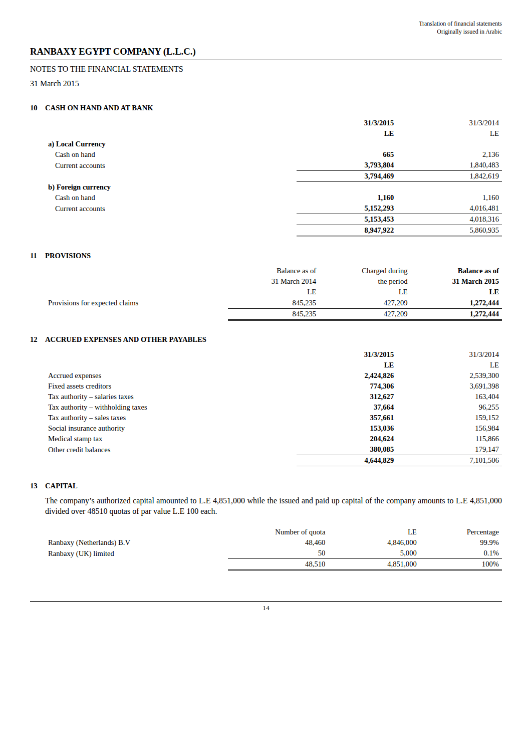Translation of financial statements
Originally issued in Arabic
RANBAXY EGYPT COMPANY (L.L.C.)
NOTES TO THE FINANCIAL STATEMENTS
31 March 2015
10 CASH ON HAND AND AT BANK
| | 31/3/2015 | 31/3/2014 |
| | LE | LE |
| a) Local Currency | | |
| Cash on hand | 665 | 2,136 |
| Current accounts | 3,793,804 | 1,840,483 |
| | 3,794,469 | 1,842,619 |
| b) Foreign currency | | |
| Cash on hand | 1,160 | 1,160 |
| Current accounts | 5,152,293 | 4,016,481 |
| | 5,153,453 | 4,018,316 |
| | 8,947,922 | 5,860,935 |
11 PROVISIONS
| | Balance as of | Charged during | Balance as of |
| | 31 March 2014 | the period | 31 March 2015 |
| | LE | LE | LE |
| Provisions for expected claims | 845,235 | 427,209 | 1,272,444 |
| | 845,235 | 427,209 | 1,272,444 |
12 ACCRUED EXPENSES AND OTHER PAYABLES
| | 31/3/2015 | 31/3/2014 |
| | LE | LE |
| Accrued expenses | 2,424,826 | 2,539,300 |
| Fixed assets creditors | 774,306 | 3,691,398 |
| Tax authority – salaries taxes | 312,627 | 163,404 |
| Tax authority – withholding taxes | 37,664 | 96,255 |
| Tax authority – sales taxes | 357,661 | 159,152 |
| Social insurance authority | 153,036 | 156,984 |
| Medical stamp tax | 204,624 | 115,866 |
| Other credit balances | 380,085 | 179,147 |
| | 4,644,829 | 7,101,506 |
13 CAPITAL
The company’s authorized capital amounted to L.E 4,851,000 while the issued and paid up capital of the company amounts to L.E 4,851,000 divided over 48510 quotas of par value L.E 100 each.
| | Number of quota | LE | Percentage |
| Ranbaxy (Netherlands) B.V | 48,460 | 4,846,000 | 99.9% |
| Ranbaxy (UK) limited | 50 | 5,000 | 0.1% |
| | 48,510 | 4,851,000 | 100% |
14